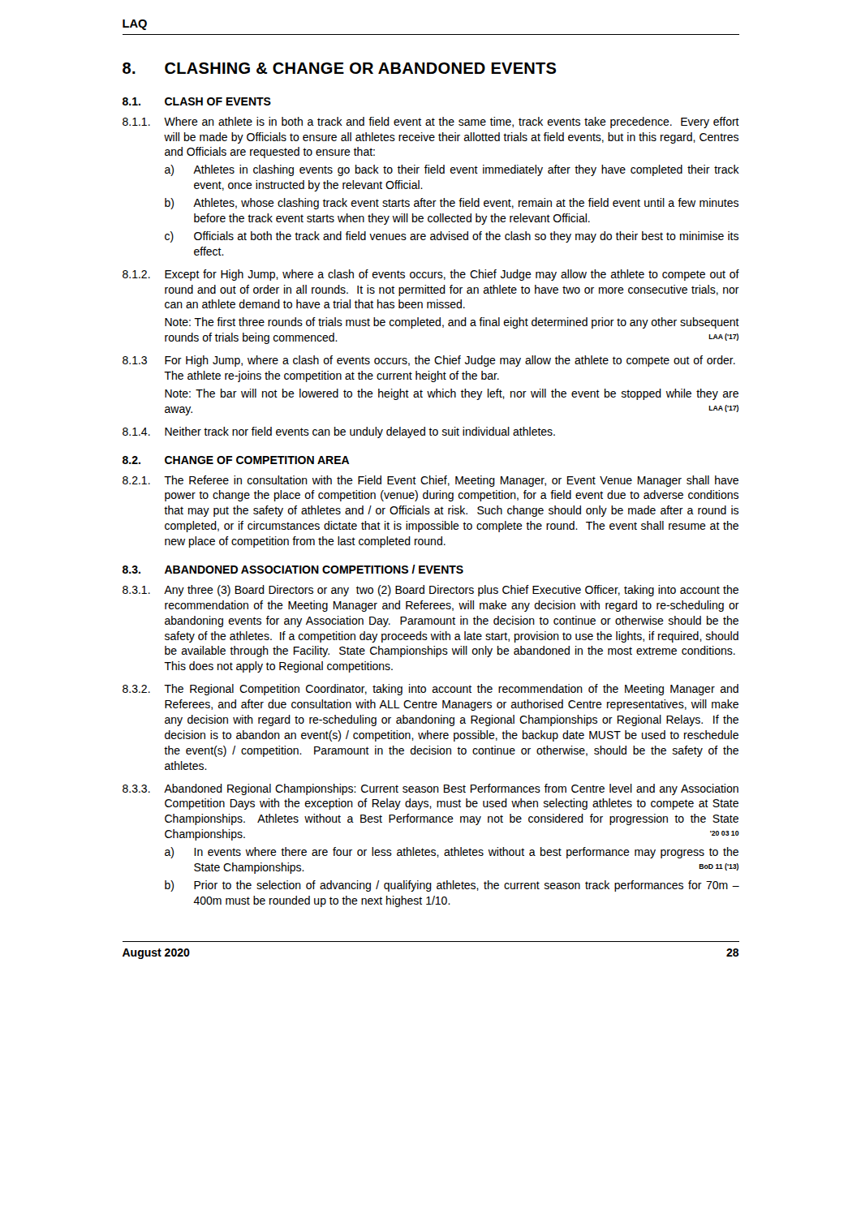LAQ
8. CLASHING & CHANGE OR ABANDONED EVENTS
8.1. CLASH OF EVENTS
8.1.1.
Where an athlete is in both a track and field event at the same time, track events take precedence. Every effort will be made by Officials to ensure all athletes receive their allotted trials at field events, but in this regard, Centres and Officials are requested to ensure that:
a)
Athletes in clashing events go back to their field event immediately after they have completed their track event, once instructed by the relevant Official.
b)
Athletes, whose clashing track event starts after the field event, remain at the field event until a few minutes before the track event starts when they will be collected by the relevant Official.
c)
Officials at both the track and field venues are advised of the clash so they may do their best to minimise its effect.
8.1.2.
Except for High Jump, where a clash of events occurs, the Chief Judge may allow the athlete to compete out of round and out of order in all rounds. It is not permitted for an athlete to have two or more consecutive trials, nor can an athlete demand to have a trial that has been missed.
Note: The first three rounds of trials must be completed, and a final eight determined prior to any other subsequent rounds of trials being commenced.LAA ('17)
8.1.3
For High Jump, where a clash of events occurs, the Chief Judge may allow the athlete to compete out of order. The athlete re-joins the competition at the current height of the bar.
Note: The bar will not be lowered to the height at which they left, nor will the event be stopped while they are away.LAA ('17)
8.1.4.
Neither track nor field events can be unduly delayed to suit individual athletes.
8.2. CHANGE OF COMPETITION AREA
8.2.1.
The Referee in consultation with the Field Event Chief, Meeting Manager, or Event Venue Manager shall have power to change the place of competition (venue) during competition, for a field event due to adverse conditions that may put the safety of athletes and / or Officials at risk. Such change should only be made after a round is completed, or if circumstances dictate that it is impossible to complete the round. The event shall resume at the new place of competition from the last completed round.
8.3. ABANDONED ASSOCIATION COMPETITIONS / EVENTS
8.3.1.
Any three (3) Board Directors or any two (2) Board Directors plus Chief Executive Officer, taking into account the recommendation of the Meeting Manager and Referees, will make any decision with regard to re-scheduling or abandoning events for any Association Day. Paramount in the decision to continue or otherwise should be the safety of the athletes. If a competition day proceeds with a late start, provision to use the lights, if required, should be available through the Facility. State Championships will only be abandoned in the most extreme conditions. This does not apply to Regional competitions.
8.3.2.
The Regional Competition Coordinator, taking into account the recommendation of the Meeting Manager and Referees, and after due consultation with ALL Centre Managers or authorised Centre representatives, will make any decision with regard to re-scheduling or abandoning a Regional Championships or Regional Relays. If the decision is to abandon an event(s) / competition, where possible, the backup date MUST be used to reschedule the event(s) / competition. Paramount in the decision to continue or otherwise, should be the safety of the athletes.
8.3.3.
Abandoned Regional Championships: Current season Best Performances from Centre level and any Association Competition Days with the exception of Relay days, must be used when selecting athletes to compete at State Championships. Athletes without a Best Performance may not be considered for progression to the State Championships.'20 03 10
a)
In events where there are four or less athletes, athletes without a best performance may progress to the State Championships.BoD 11 ('13)
b)
Prior to the selection of advancing / qualifying athletes, the current season track performances for 70m – 400m must be rounded up to the next highest 1/10.
August 2020 28